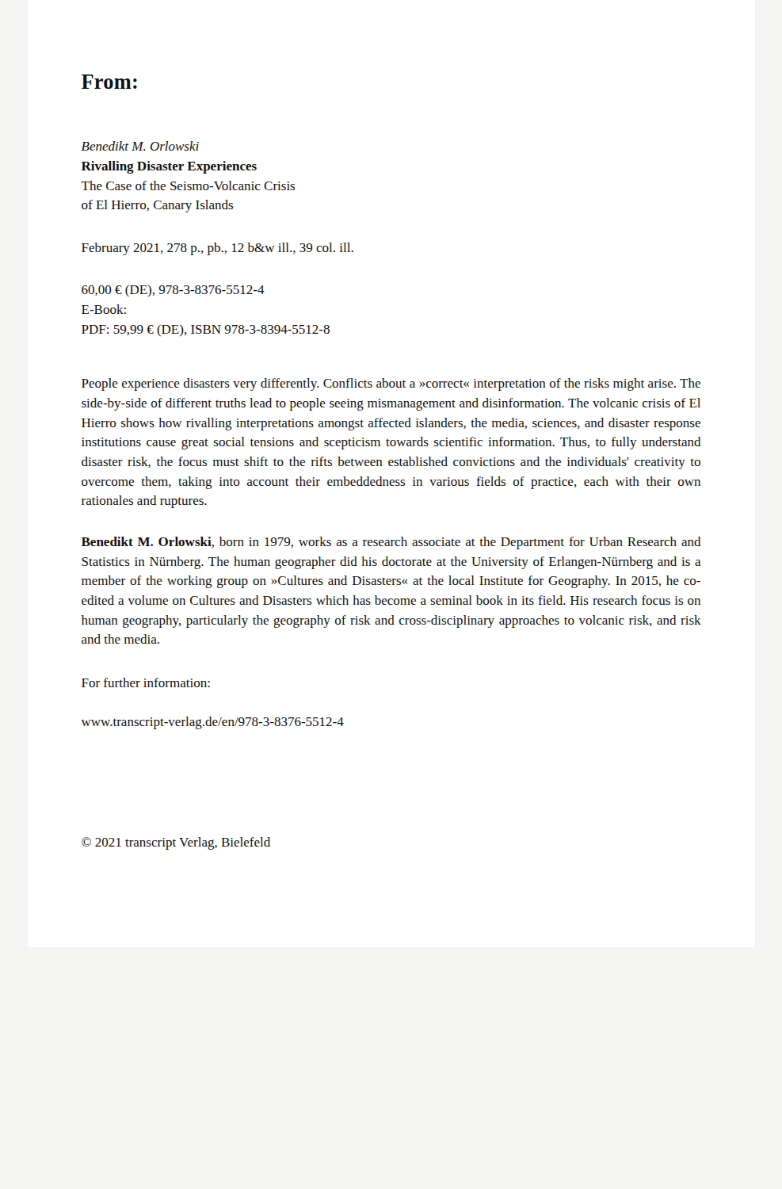From:
Benedikt M. Orlowski
Rivalling Disaster Experiences
The Case of the Seismo-Volcanic Crisis
of El Hierro, Canary Islands
February 2021, 278 p., pb., 12 b&w ill., 39 col. ill.
60,00 € (DE), 978-3-8376-5512-4
E-Book:
PDF: 59,99 € (DE), ISBN 978-3-8394-5512-8
People experience disasters very differently. Conflicts about a »correct« interpretation of the risks might arise. The side-by-side of different truths lead to people seeing mismanagement and disinformation. The volcanic crisis of El Hierro shows how rivalling interpretations amongst affected islanders, the media, sciences, and disaster response institutions cause great social tensions and scepticism towards scientific information. Thus, to fully understand disaster risk, the focus must shift to the rifts between established convictions and the individuals' creativity to overcome them, taking into account their embeddedness in various fields of practice, each with their own rationales and ruptures.
Benedikt M. Orlowski, born in 1979, works as a research associate at the Department for Urban Research and Statistics in Nürnberg. The human geographer did his doctorate at the University of Erlangen-Nürnberg and is a member of the working group on »Cultures and Disasters« at the local Institute for Geography. In 2015, he co-edited a volume on Cultures and Disasters which has become a seminal book in its field. His research focus is on human geography, particularly the geography of risk and cross-disciplinary approaches to volcanic risk, and risk and the media.
For further information:
www.transcript-verlag.de/en/978-3-8376-5512-4
© 2021 transcript Verlag, Bielefeld